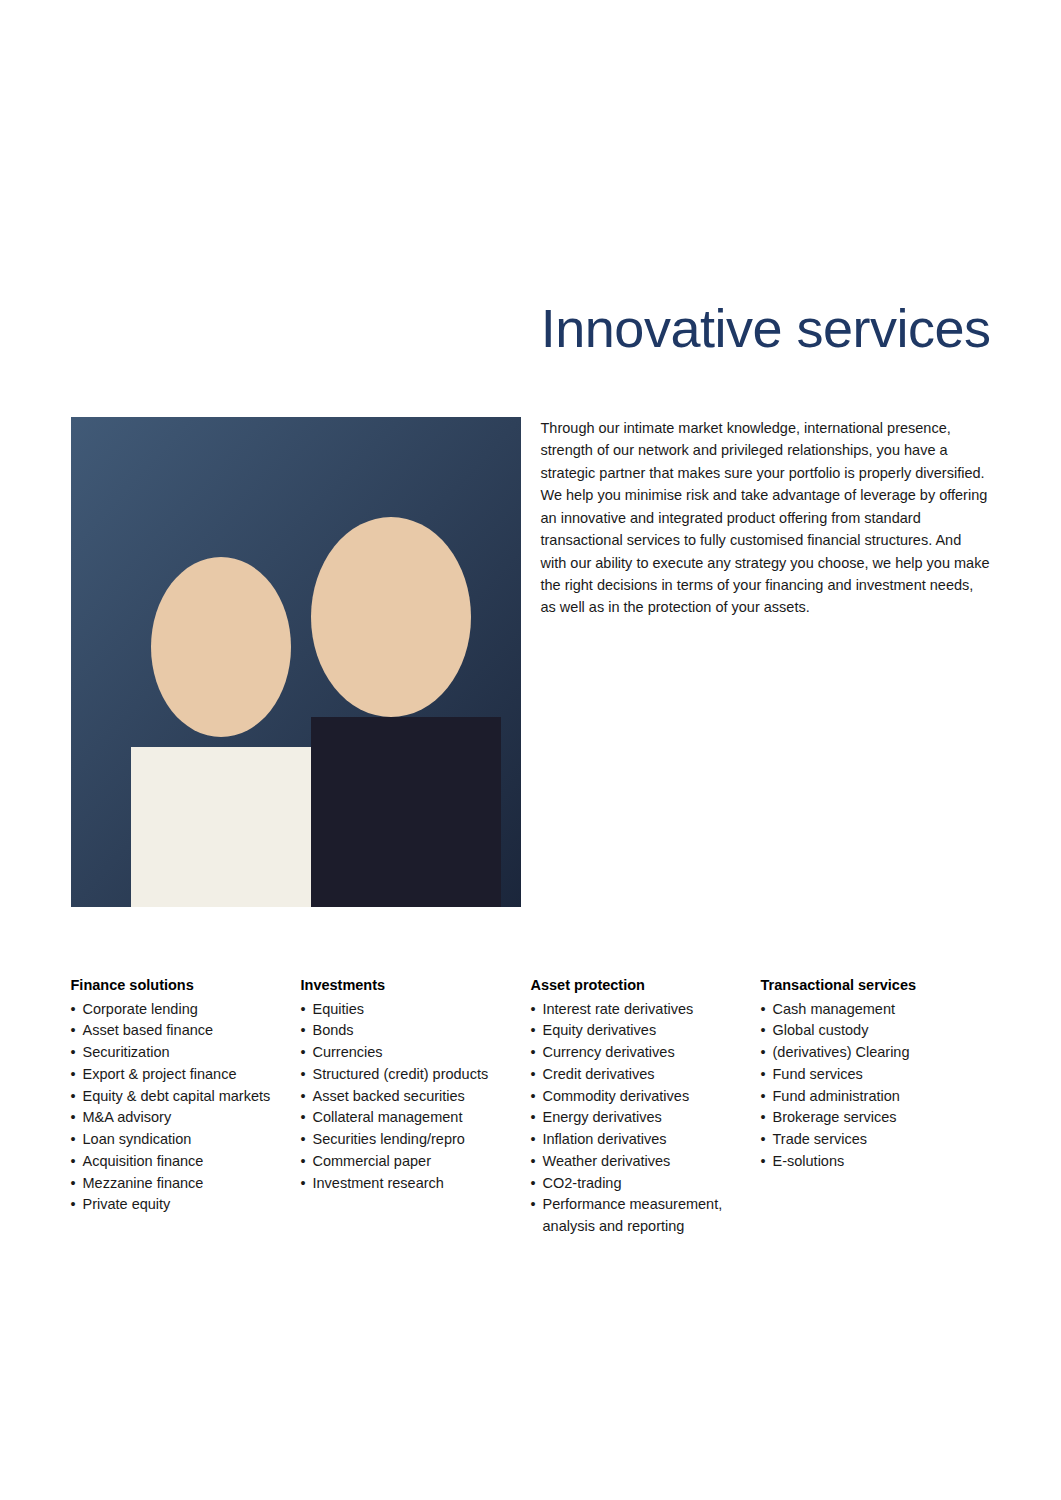Innovative services
Through our intimate market knowledge, international presence, strength of our network and privileged relationships, you have a strategic partner that makes sure your portfolio is properly diversified. We help you minimise risk and take advantage of leverage by offering an innovative and integrated product offering from standard transactional services to fully customised financial structures. And with our ability to execute any strategy you choose, we help you make the right decisions in terms of your financing and investment needs, as well as in the protection of your assets.
Finance solutions
Corporate lending
Asset based finance
Securitization
Export & project finance
Equity & debt capital markets
M&A advisory
Loan syndication
Acquisition finance
Mezzanine finance
Private equity
Investments
Equities
Bonds
Currencies
Structured (credit) products
Asset backed securities
Collateral management
Securities lending/repro
Commercial paper
Investment research
Asset protection
Interest rate derivatives
Equity derivatives
Currency derivatives
Credit derivatives
Commodity derivatives
Energy derivatives
Inflation derivatives
Weather derivatives
CO2-trading
Performance measurement,
analysis and reporting
Transactional services
Cash management
Global custody
(derivatives) Clearing
Fund services
Fund administration
Brokerage services
Trade services
E-solutions